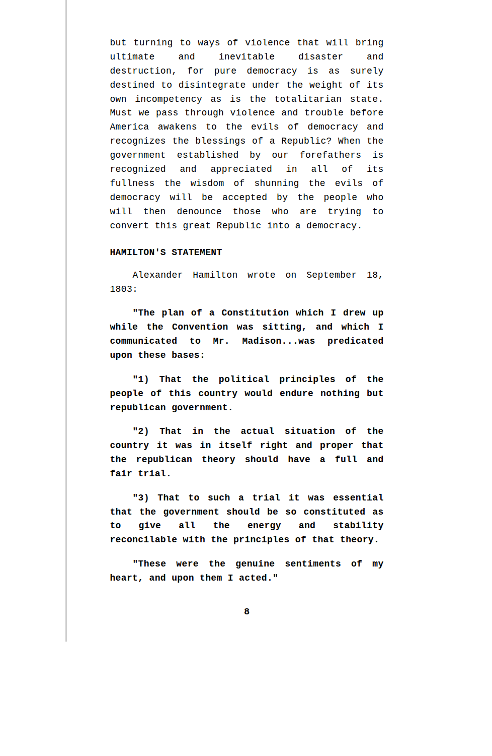but turning to ways of violence that will bring ultimate and inevitable disaster and destruction, for pure democracy is as surely destined to disintegrate under the weight of its own incompetency as is the totalitarian state. Must we pass through violence and trouble before America awakens to the evils of democracy and recognizes the blessings of a Republic? When the government established by our forefathers is recognized and appreciated in all of its fullness the wisdom of shunning the evils of democracy will be accepted by the people who will then denounce those who are trying to convert this great Republic into a democracy.
HAMILTON'S STATEMENT
Alexander Hamilton wrote on September 18, 1803:
"The plan of a Constitution which I drew up while the Convention was sitting, and which I communicated to Mr. Madison...was predicated upon these bases:
"1) That the political principles of the people of this country would endure nothing but republican government.
"2) That in the actual situation of the country it was in itself right and proper that the republican theory should have a full and fair trial.
"3) That to such a trial it was essential that the government should be so constituted as to give all the energy and stability reconcilable with the principles of that theory.
"These were the genuine sentiments of my heart, and upon them I acted."
8